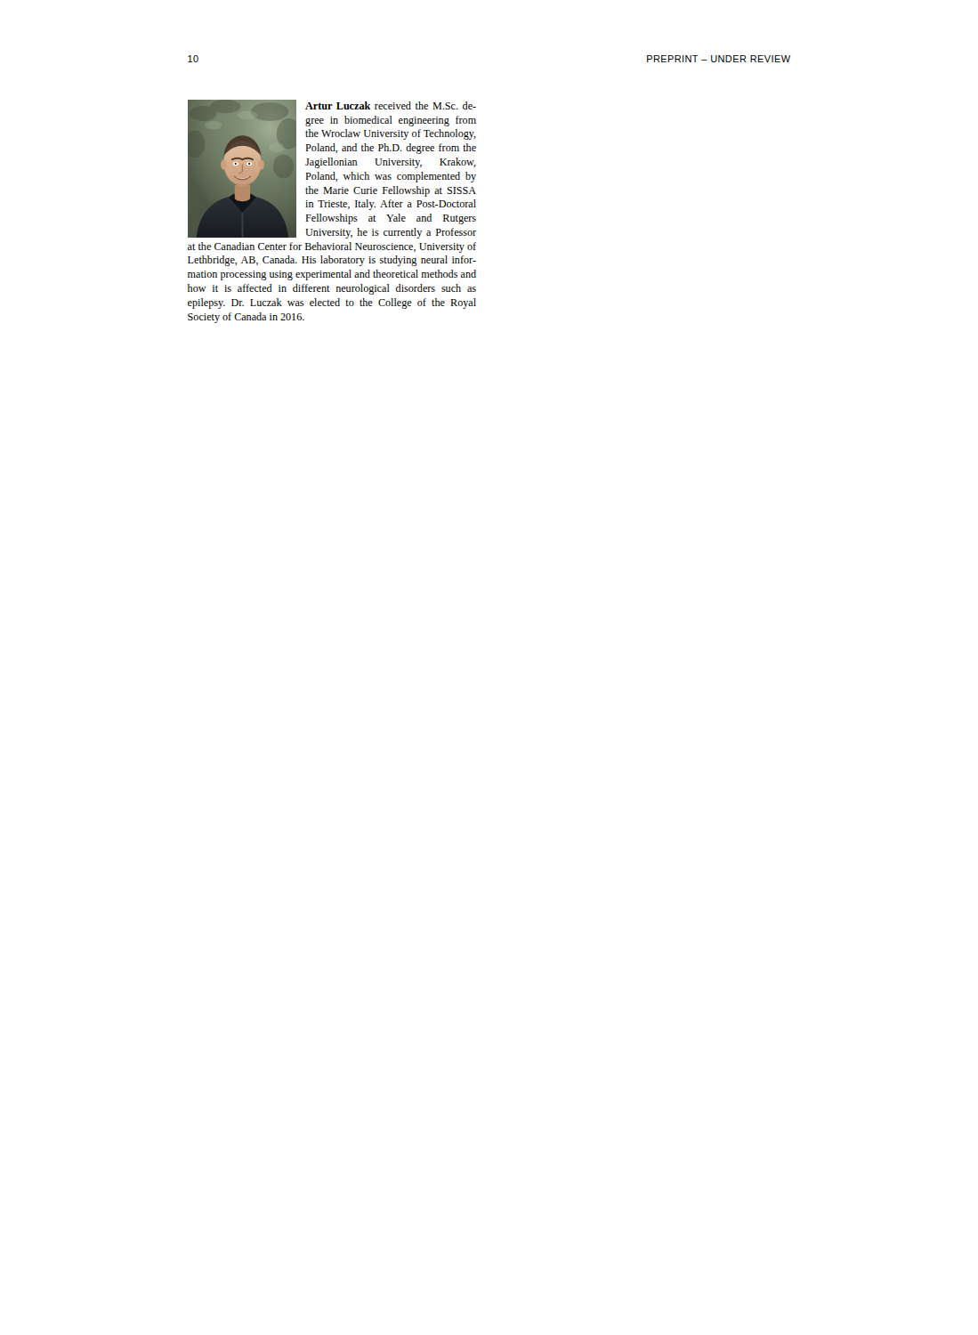10 PREPRINT – UNDER REVIEW
Artur Luczak received the M.Sc. degree in biomedical engineering from the Wroclaw University of Technology, Poland, and the Ph.D. degree from the Jagiellonian University, Krakow, Poland, which was complemented by the Marie Curie Fellowship at SISSA in Trieste, Italy. After a Post-Doctoral Fellowships at Yale and Rutgers University, he is currently a Professor at the Canadian Center for Behavioral Neuroscience, University of Lethbridge, AB, Canada. His laboratory is studying neural information processing using experimental and theoretical methods and how it is affected in different neurological disorders such as epilepsy. Dr. Luczak was elected to the College of the Royal Society of Canada in 2016.